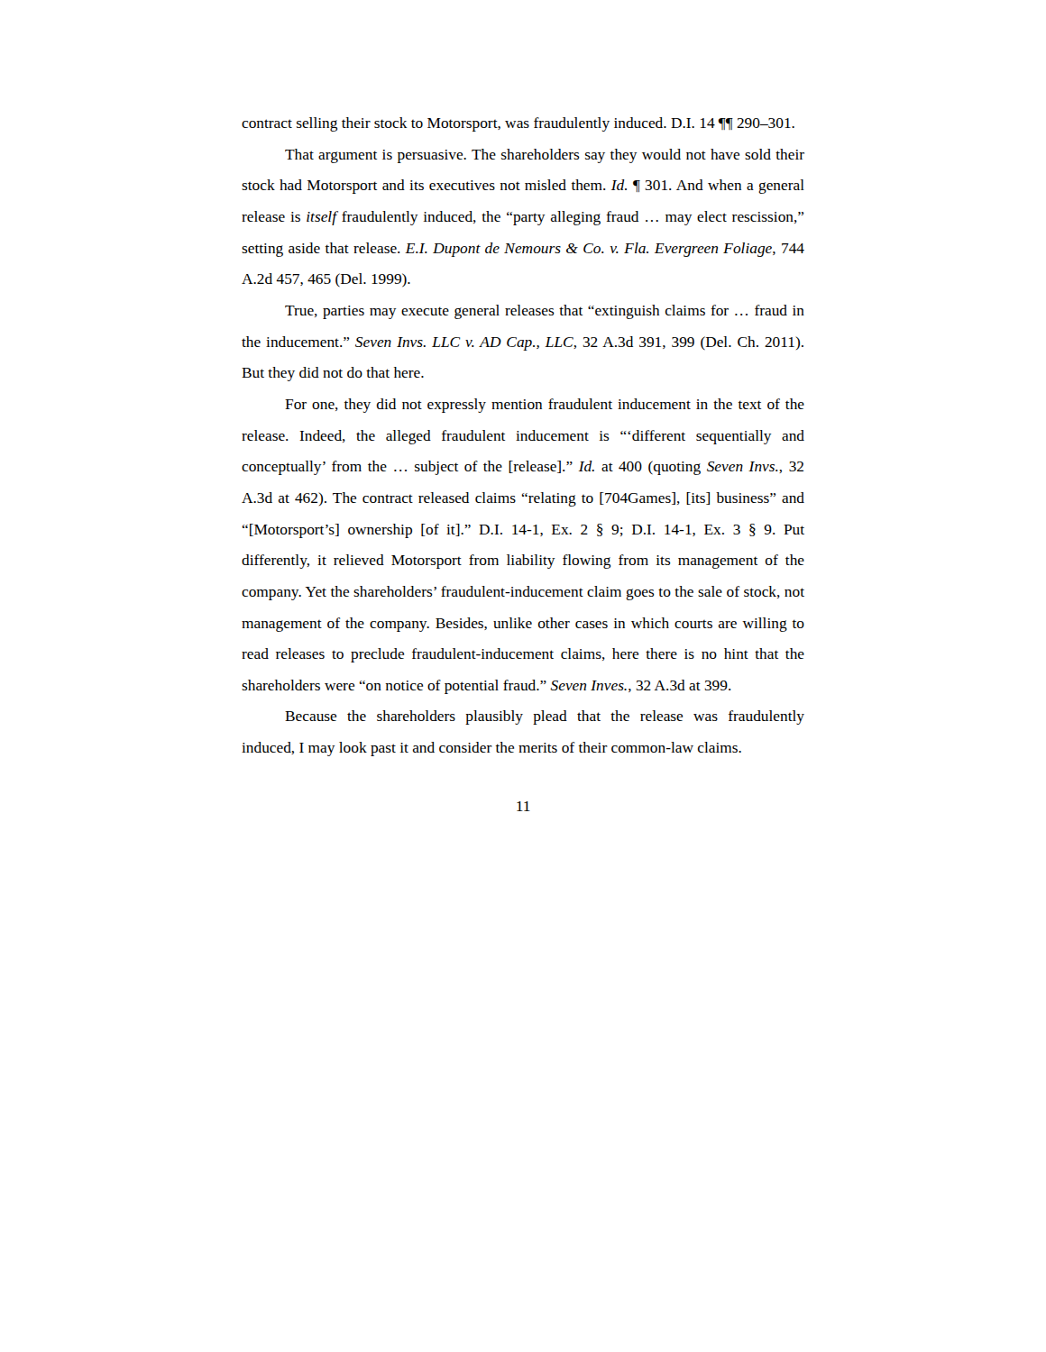contract selling their stock to Motorsport, was fraudulently induced. D.I. 14 ¶¶ 290–301.
That argument is persuasive. The shareholders say they would not have sold their stock had Motorsport and its executives not misled them. Id. ¶ 301. And when a general release is itself fraudulently induced, the “party alleging fraud … may elect rescission,” setting aside that release. E.I. Dupont de Nemours & Co. v. Fla. Evergreen Foliage, 744 A.2d 457, 465 (Del. 1999).
True, parties may execute general releases that “extinguish claims for … fraud in the inducement.” Seven Invs. LLC v. AD Cap., LLC, 32 A.3d 391, 399 (Del. Ch. 2011). But they did not do that here.
For one, they did not expressly mention fraudulent inducement in the text of the release. Indeed, the alleged fraudulent inducement is “‘different sequentially and conceptually’ from the … subject of the [release].” Id. at 400 (quoting Seven Invs., 32 A.3d at 462). The contract released claims “relating to [704Games], [its] business” and “[Motorsport’s] ownership [of it].” D.I. 14-1, Ex. 2 § 9; D.I. 14-1, Ex. 3 § 9. Put differently, it relieved Motorsport from liability flowing from its management of the company. Yet the shareholders’ fraudulent-inducement claim goes to the sale of stock, not management of the company. Besides, unlike other cases in which courts are willing to read releases to preclude fraudulent-inducement claims, here there is no hint that the shareholders were “on notice of potential fraud.” Seven Inves., 32 A.3d at 399.
Because the shareholders plausibly plead that the release was fraudulently induced, I may look past it and consider the merits of their common-law claims.
11